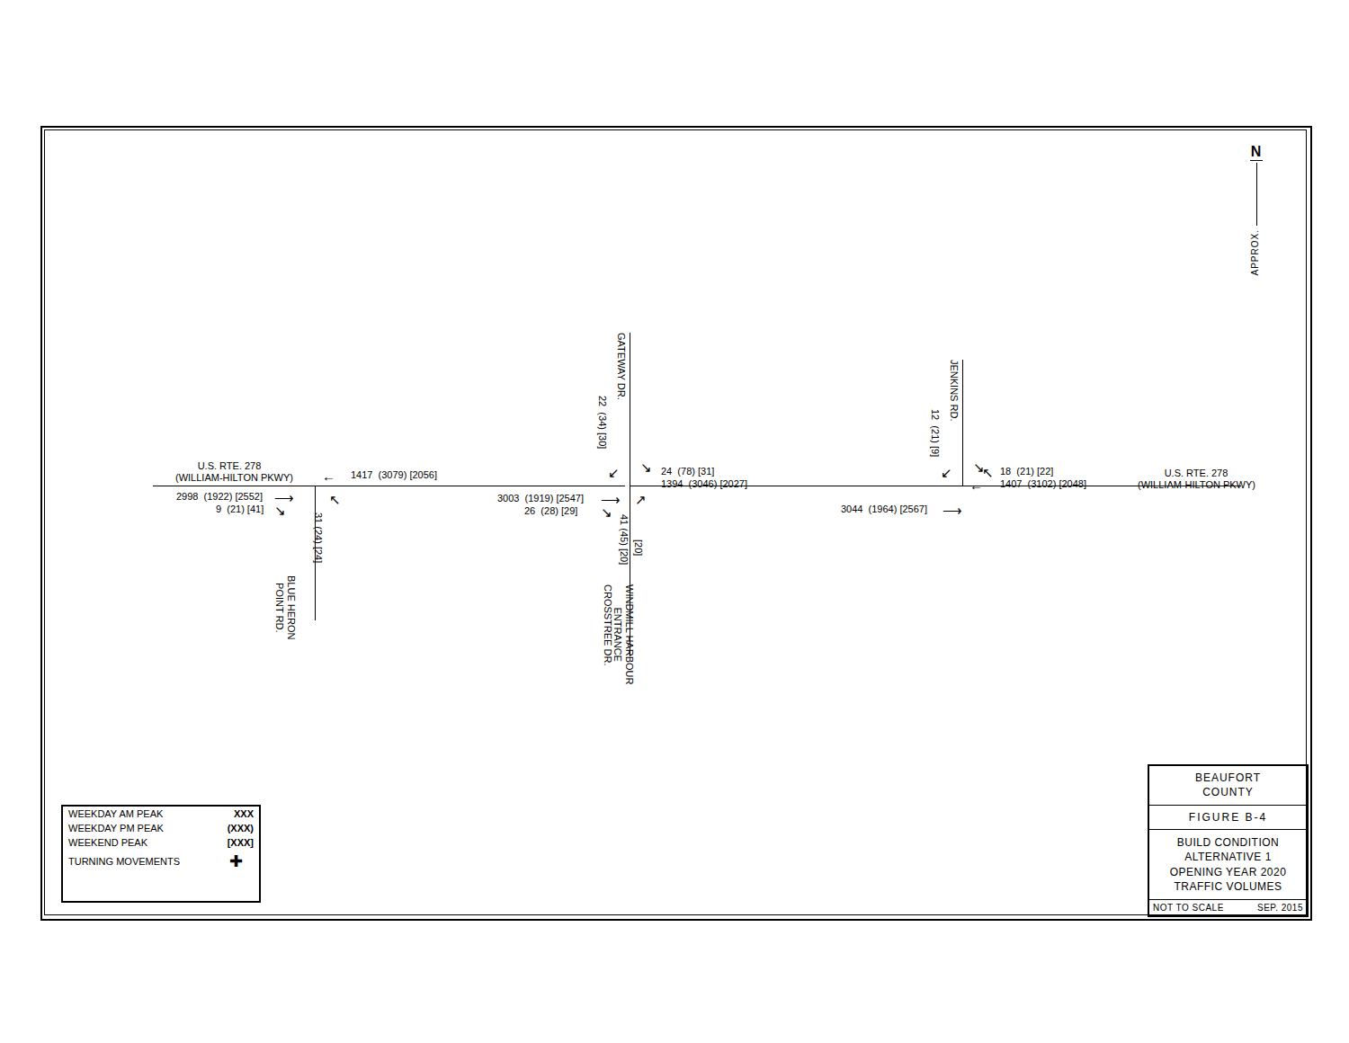N
APPROX.
U.S. RTE. 278
(WILLIAM-HILTON PKWY)
U.S. RTE. 278
(WILLIAM-HILTON PKWY)
GATEWAY DR.
JENKINS RD.
BLUE HERON
POINT RD.
CROSSTREE DR.
WINDMILL HARBOUR
ENTRANCE
←
1417 (3079) [2056]
2998 (1922) [2552]
9 (21) [41]
⟶
↘
↖
31 (24) [24]
22 (34) [30]
↙
↘
24 (78) [31]
1394 (3046) [2027]
3003 (1919) [2547]
26 (28) [29]
⟶
↘
↗
41 (45) [20]
[20]
12 (21) [9]
↙
↘
↖
18 (21) [22]
←
1407 (3102) [2048]
3044 (1964) [2567]
⟶
| WEEKDAY AM PEAK | XXX |
| WEEKDAY PM PEAK | (XXX) |
| WEEKEND PEAK | [XXX] |
| TURNING MOVEMENTS | ✚ |
BEAUFORT
COUNTY
FIGURE B-4
BUILD CONDITION
ALTERNATIVE 1
OPENING YEAR 2020
TRAFFIC VOLUMES
NOT TO SCALE SEP. 2015